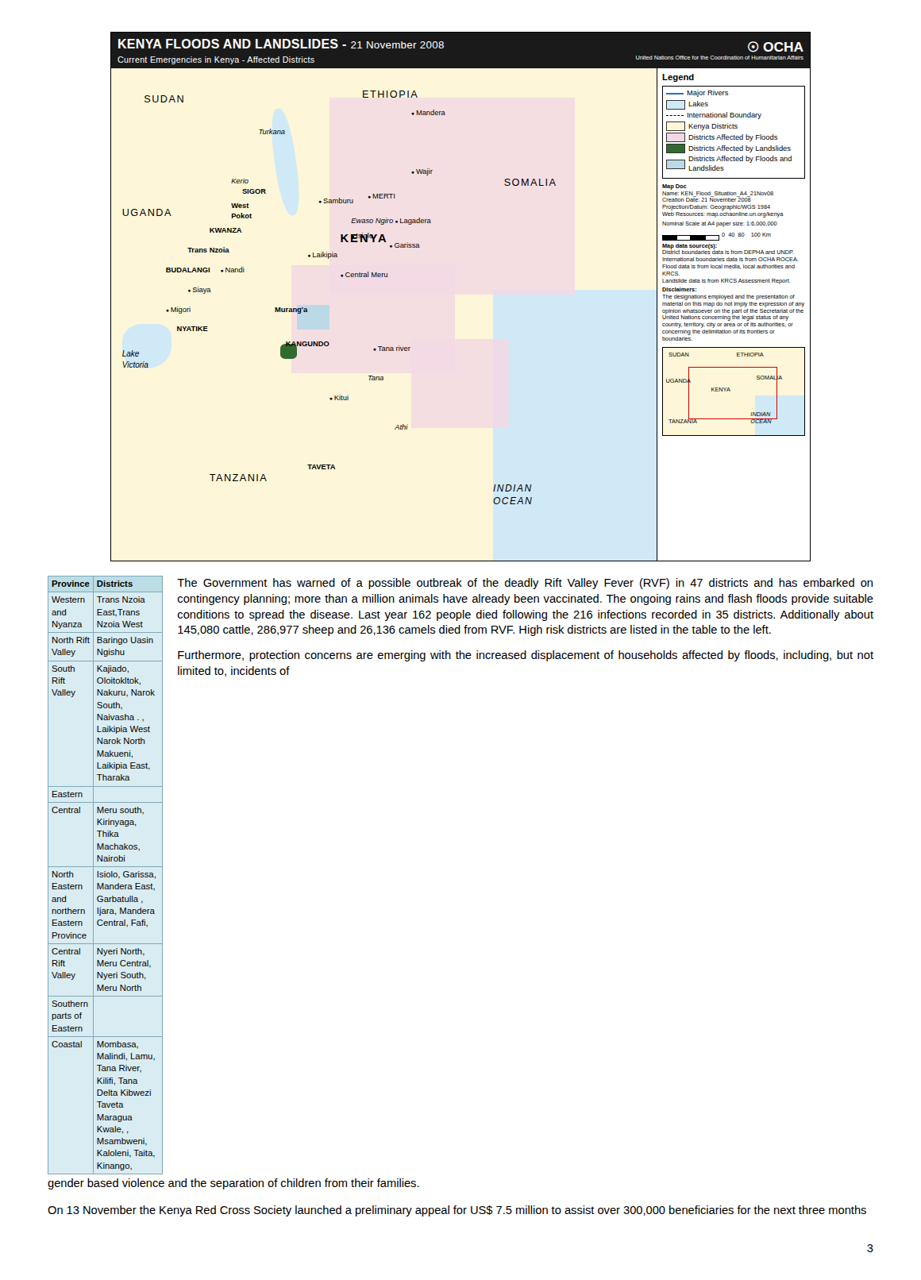KENYA FLOODS AND LANDSLIDES - 21 November 2008 Current Emergencies in Kenya - Affected Districts
☉ OCHA United Nations Office for the Coordination of Humanitarian Affairs
SUDAN ETHIOPIA UGANDA SOMALIA TANZANIA KENYA INDIAN
OCEAN Lake
Victoria Turkana Kerio Ewaso Ngiro Tana Athi Mandera Wajir MERTI Samburu Lagadera Isiolo Garissa Laikipia Central Meru SIGOR West
Pokot KWANZA Trans Nzoia BUDALANGI Nandi Siaya Migori NYATIKE Murang'a KANGUNDO Tana river Kitui TAVETA
Legend
Major Rivers
Lakes
International Boundary
Kenya Districts
Districts Affected by Floods
Districts Affected by Landslides
Districts Affected by Floods and Landslides
Map Doc
Name: KEN_Flood_Situation_A4_21Nov08
Creation Date: 21 November 2008
Projection/Datum: Geographic/WGS 1984
Web Resources: map.ochaonline.un.org/kenya
Nominal Scale at A4 paper size: 1:6,000,000
0 40 80 100 Km
Map data source(s):
District boundaries data is from DEPHA and UNDP.
International boundaries data is from OCHA ROCEA.
Flood data is from local media, local authorities and KRCS.
Landslide data is from KRCS Assessment Report.
Disclaimers:
The designations employed and the presentation of material on this map do not imply the expression of any opinion whatsoever on the part of the Secretariat of the United Nations concerning the legal status of any country, territory, city or area or of its authorities, or concerning the delimitation of its frontiers or boundaries.
SUDAN ETHIOPIA UGANDA SOMALIA KENYA TANZANIA INDIAN
OCEAN
| Province | Districts |
| --- | --- |
| Western and Nyanza | Trans Nzoia East,Trans Nzoia West |
| North Rift Valley | Baringo Uasin Ngishu |
| South Rift Valley | Kajiado, Oloitokltok, Nakuru, Narok South, Naivasha . , Laikipia West Narok North Makueni, Laikipia East, Tharaka |
| Eastern | |
| Central | Meru south, Kirinyaga, Thika Machakos, Nairobi |
| North Eastern and northern Eastern Province | Isiolo, Garissa, Mandera East, Garbatulla , Ijara, Mandera Central, Fafi, |
| Central Rift Valley | Nyeri North, Meru Central, Nyeri South, Meru North |
| Southern parts of Eastern | |
| Coastal | Mombasa, Malindi, Lamu, Tana River, Kilifi, Tana Delta Kibwezi Taveta Maragua Kwale, , Msambweni, Kaloleni, Taita, Kinango, |
The Government has warned of a possible outbreak of the deadly Rift Valley Fever (RVF) in 47 districts and has embarked on contingency planning; more than a million animals have already been vaccinated. The ongoing rains and flash floods provide suitable conditions to spread the disease. Last year 162 people died following the 216 infections recorded in 35 districts. Additionally about 145,080 cattle, 286,977 sheep and 26,136 camels died from RVF. High risk districts are listed in the table to the left.
Furthermore, protection concerns are emerging with the increased displacement of households affected by floods, including, but not limited to, incidents of
gender based violence and the separation of children from their families.
On 13 November the Kenya Red Cross Society launched a preliminary appeal for US$ 7.5 million to assist over 300,000 beneficiaries for the next three months
3